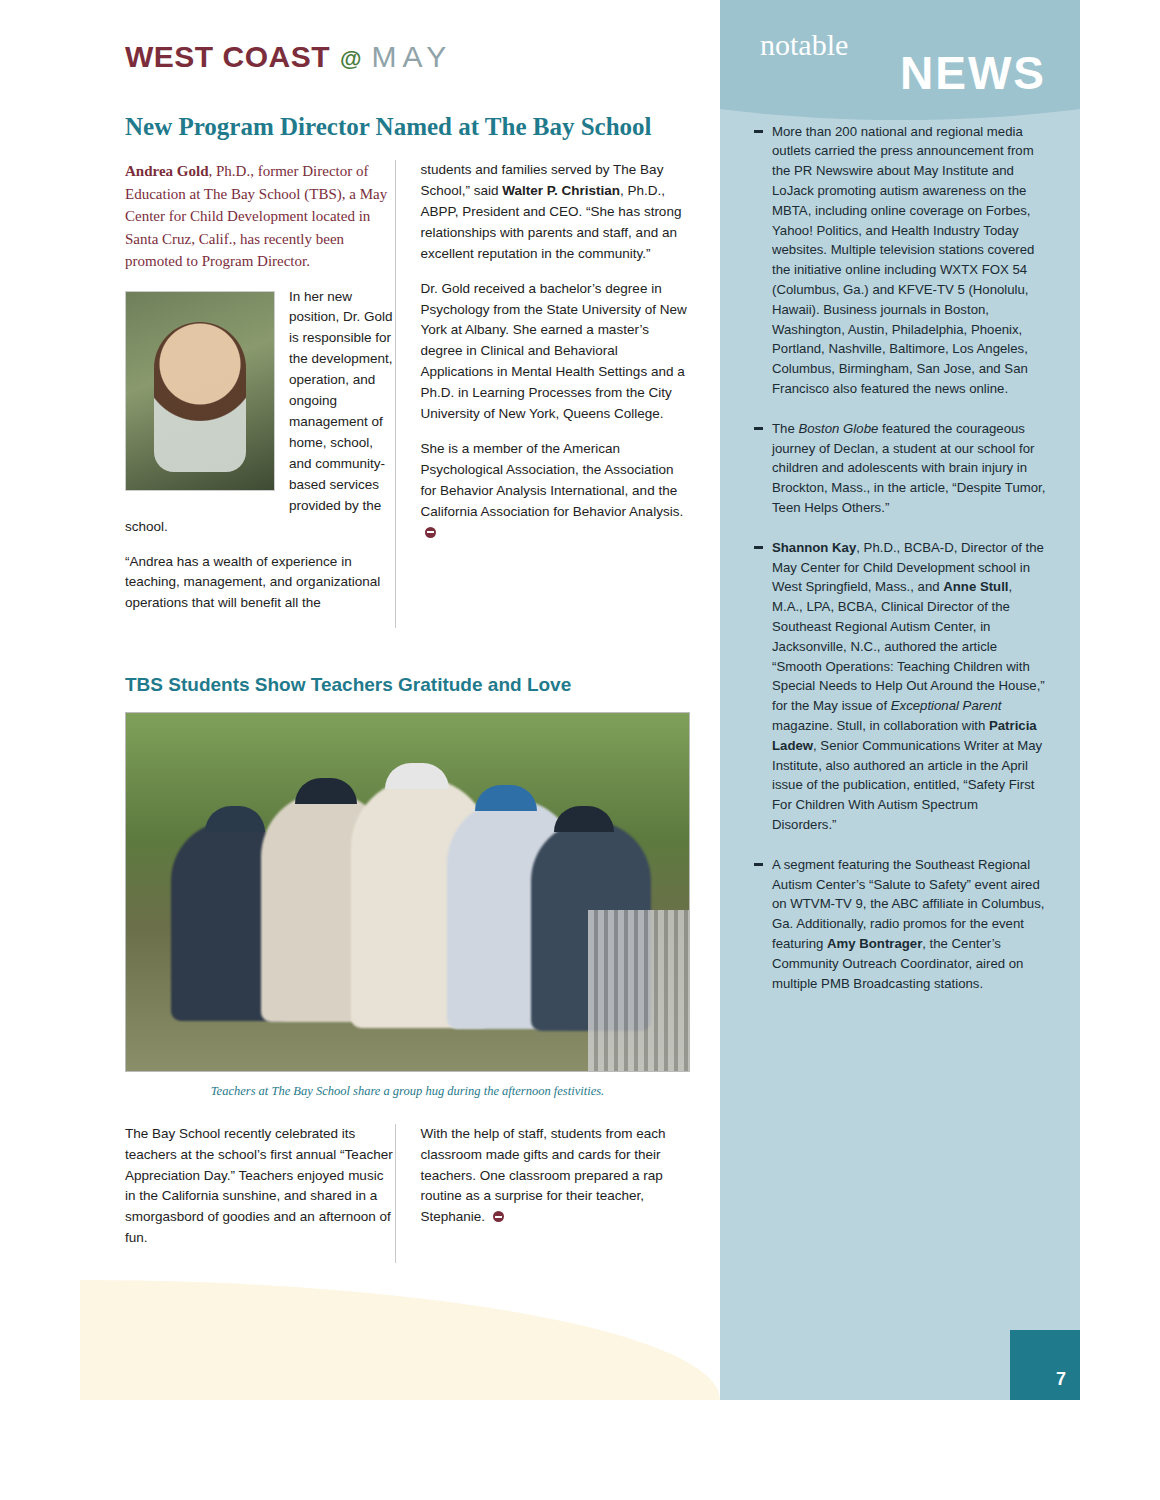WEST COAST @ MAY
New Program Director Named at The Bay School
Andrea Gold, Ph.D., former Director of Education at The Bay School (TBS), a May Center for Child Development located in Santa Cruz, Calif., has recently been promoted to Program Director.
In her new position, Dr. Gold is responsible for the development, operation, and ongoing management of home, school, and community-based services provided by the school.
“Andrea has a wealth of experience in teaching, management, and organizational operations that will benefit all the
students and families served by The Bay School,” said Walter P. Christian, Ph.D., ABPP, President and CEO. “She has strong relationships with parents and staff, and an excellent reputation in the community.”
Dr. Gold received a bachelor’s degree in Psychology from the State University of New York at Albany. She earned a master’s degree in Clinical and Behavioral Applications in Mental Health Settings and a Ph.D. in Learning Processes from the City University of New York, Queens College.
She is a member of the American Psychological Association, the Association for Behavior Analysis International, and the California Association for Behavior Analysis.
TBS Students Show Teachers Gratitude and Love
Teachers at The Bay School share a group hug during the afternoon festivities.
The Bay School recently celebrated its teachers at the school’s first annual “Teacher Appreciation Day.” Teachers enjoyed music in the California sunshine, and shared in a smorgasbord of goodies and an afternoon of fun.
With the help of staff, students from each classroom made gifts and cards for their teachers. One classroom prepared a rap routine as a surprise for their teacher, Stephanie.
notable NEWS
More than 200 national and regional media outlets carried the press announcement from the PR Newswire about May Institute and LoJack promoting autism awareness on the MBTA, including online coverage on Forbes, Yahoo! Politics, and Health Industry Today websites. Multiple television stations covered the initiative online including WXTX FOX 54 (Columbus, Ga.) and KFVE-TV 5 (Honolulu, Hawaii). Business journals in Boston, Washington, Austin, Philadelphia, Phoenix, Portland, Nashville, Baltimore, Los Angeles, Columbus, Birmingham, San Jose, and San Francisco also featured the news online.
The Boston Globe featured the courageous journey of Declan, a student at our school for children and adolescents with brain injury in Brockton, Mass., in the article, “Despite Tumor, Teen Helps Others.”
Shannon Kay, Ph.D., BCBA-D, Director of the May Center for Child Development school in West Springfield, Mass., and Anne Stull, M.A., LPA, BCBA, Clinical Director of the Southeast Regional Autism Center, in Jacksonville, N.C., authored the article “Smooth Operations: Teaching Children with Special Needs to Help Out Around the House,” for the May issue of Exceptional Parent magazine. Stull, in collaboration with Patricia Ladew, Senior Communications Writer at May Institute, also authored an article in the April issue of the publication, entitled, “Safety First For Children With Autism Spectrum Disorders.”
A segment featuring the Southeast Regional Autism Center’s “Salute to Safety” event aired on WTVM-TV 9, the ABC affiliate in Columbus, Ga. Additionally, radio promos for the event featuring Amy Bontrager, the Center’s Community Outreach Coordinator, aired on multiple PMB Broadcasting stations.
7